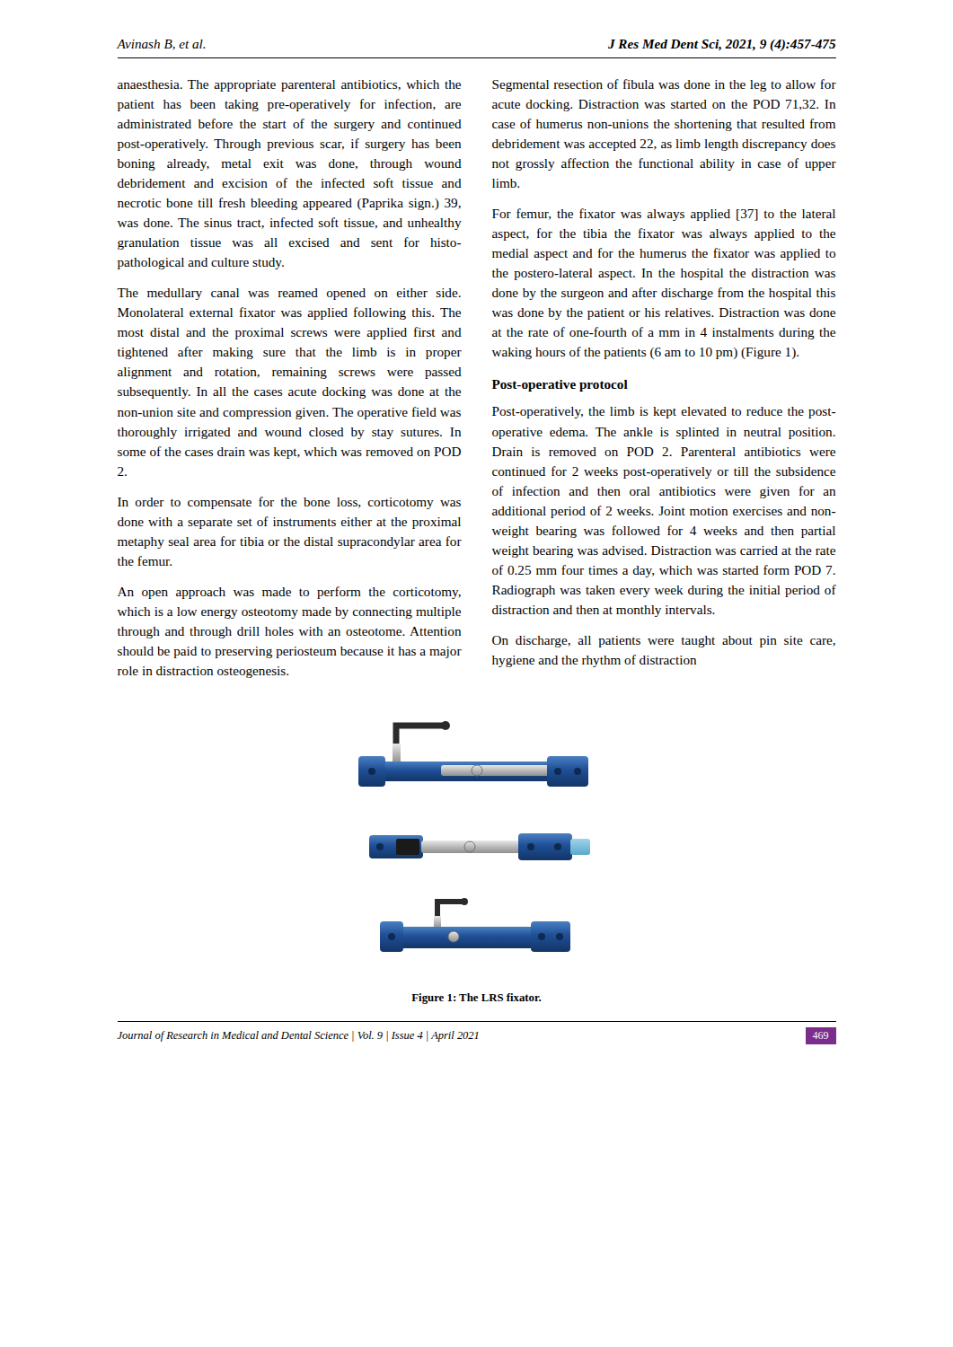Avinash B, et al.
J Res Med Dent Sci, 2021, 9 (4):457-475
anaesthesia. The appropriate parenteral antibiotics, which the patient has been taking pre-operatively for infection, are administrated before the start of the surgery and continued post-operatively. Through previous scar, if surgery has been boning already, metal exit was done, through wound debridement and excision of the infected soft tissue and necrotic bone till fresh bleeding appeared (Paprika sign.) 39, was done. The sinus tract, infected soft tissue, and unhealthy granulation tissue was all excised and sent for histo-pathological and culture study.
The medullary canal was reamed opened on either side. Monolateral external fixator was applied following this. The most distal and the proximal screws were applied first and tightened after making sure that the limb is in proper alignment and rotation, remaining screws were passed subsequently. In all the cases acute docking was done at the non-union site and compression given. The operative field was thoroughly irrigated and wound closed by stay sutures. In some of the cases drain was kept, which was removed on POD 2.
In order to compensate for the bone loss, corticotomy was done with a separate set of instruments either at the proximal metaphy seal area for tibia or the distal supracondylar area for the femur.
An open approach was made to perform the corticotomy, which is a low energy osteotomy made by connecting multiple through and through drill holes with an osteotome. Attention should be paid to preserving periosteum because it has a major role in distraction osteogenesis.
Segmental resection of fibula was done in the leg to allow for acute docking. Distraction was started on the POD 71,32. In case of humerus non-unions the shortening that resulted from debridement was accepted 22, as limb length discrepancy does not grossly affection the functional ability in case of upper limb.
For femur, the fixator was always applied [37] to the lateral aspect, for the tibia the fixator was always applied to the medial aspect and for the humerus the fixator was applied to the postero-lateral aspect. In the hospital the distraction was done by the surgeon and after discharge from the hospital this was done by the patient or his relatives. Distraction was done at the rate of one-fourth of a mm in 4 instalments during the waking hours of the patients (6 am to 10 pm) (Figure 1).
Post-operative protocol
Post-operatively, the limb is kept elevated to reduce the post-operative edema. The ankle is splinted in neutral position. Drain is removed on POD 2. Parenteral antibiotics were continued for 2 weeks post-operatively or till the subsidence of infection and then oral antibiotics were given for an additional period of 2 weeks. Joint motion exercises and non-weight bearing was followed for 4 weeks and then partial weight bearing was advised. Distraction was carried at the rate of 0.25 mm four times a day, which was started form POD 7. Radiograph was taken every week during the initial period of distraction and then at monthly intervals.
On discharge, all patients were taught about pin site care, hygiene and the rhythm of distraction
Figure 1: The LRS fixator.
Journal of Research in Medical and Dental Science | Vol. 9 | Issue 4 | April 2021
469